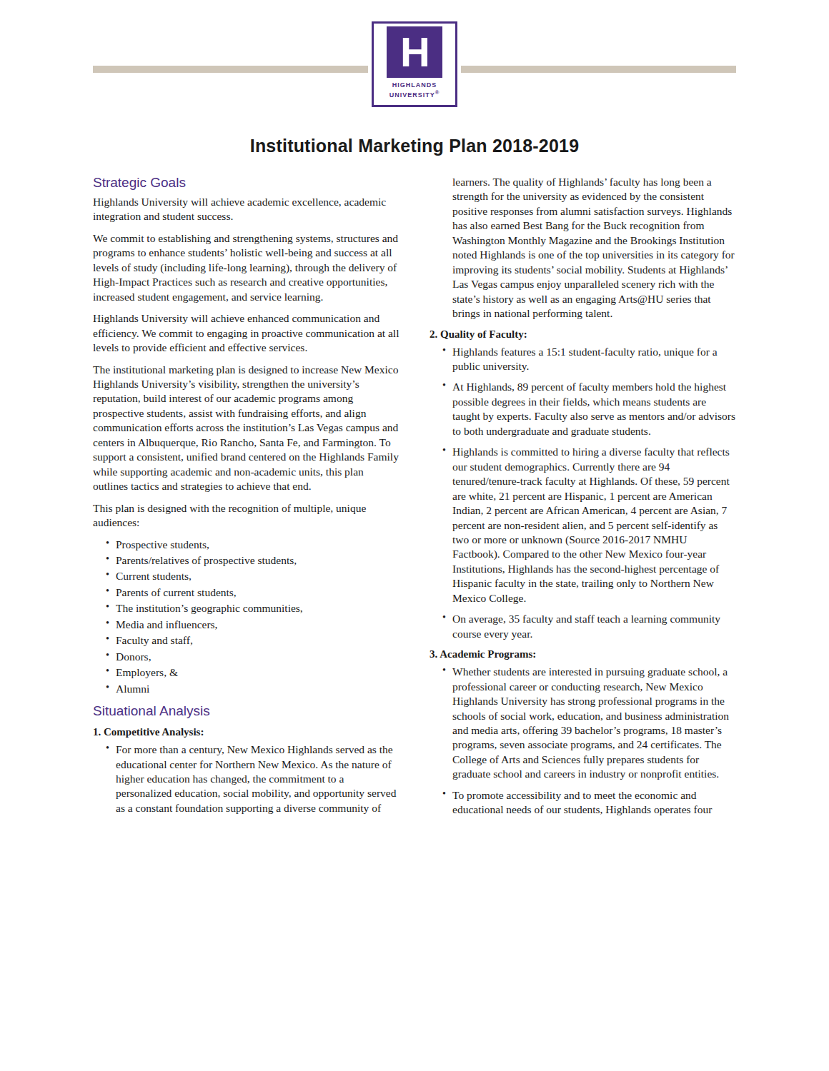H
HIGHLANDS
UNIVERSITY®
Institutional Marketing Plan 2018-2019
Strategic Goals
Highlands University will achieve academic excellence, academic integration and student success.
We commit to establishing and strengthening systems, structures and programs to enhance students’ holistic well-being and success at all levels of study (including life-long learning), through the delivery of High-Impact Practices such as research and creative opportunities, increased student engagement, and service learning.
Highlands University will achieve enhanced communication and efficiency. We commit to engaging in proactive communication at all levels to provide efficient and effective services.
The institutional marketing plan is designed to increase New Mexico Highlands University’s visibility, strengthen the university’s reputation, build interest of our academic programs among prospective students, assist with fundraising efforts, and align communication efforts across the institution’s Las Vegas campus and centers in Albuquerque, Rio Rancho, Santa Fe, and Farmington. To support a consistent, unified brand centered on the Highlands Family while supporting academic and non-academic units, this plan outlines tactics and strategies to achieve that end.
This plan is designed with the recognition of multiple, unique audiences:
Prospective students,
Parents/relatives of prospective students,
Current students,
Parents of current students,
The institution’s geographic communities,
Media and influencers,
Faculty and staff,
Donors,
Employers, &
Alumni
Situational Analysis
1. Competitive Analysis:
For more than a century, New Mexico Highlands served as the educational center for Northern New Mexico. As the nature of higher education has changed, the commitment to a personalized education, social mobility, and opportunity served as a constant foundation supporting a diverse community of learners. The quality of Highlands’ faculty has long been a strength for the university as evidenced by the consistent positive responses from alumni satisfaction surveys. Highlands has also earned Best Bang for the Buck recognition from Washington Monthly Magazine and the Brookings Institution noted Highlands is one of the top universities in its category for improving its students’ social mobility. Students at Highlands’ Las Vegas campus enjoy unparalleled scenery rich with the state’s history as well as an engaging Arts@HU series that brings in national performing talent.
2. Quality of Faculty:
Highlands features a 15:1 student-faculty ratio, unique for a public university.
At Highlands, 89 percent of faculty members hold the highest possible degrees in their fields, which means students are taught by experts. Faculty also serve as mentors and/or advisors to both undergraduate and graduate students.
Highlands is committed to hiring a diverse faculty that reflects our student demographics. Currently there are 94 tenured/tenure-track faculty at Highlands. Of these, 59 percent are white, 21 percent are Hispanic, 1 percent are American Indian, 2 percent are African American, 4 percent are Asian, 7 percent are non-resident alien, and 5 percent self-identify as two or more or unknown (Source 2016-2017 NMHU Factbook). Compared to the other New Mexico four-year Institutions, Highlands has the second-highest percentage of Hispanic faculty in the state, trailing only to Northern New Mexico College.
On average, 35 faculty and staff teach a learning community course every year.
3. Academic Programs:
Whether students are interested in pursuing graduate school, a professional career or conducting research, New Mexico Highlands University has strong professional programs in the schools of social work, education, and business administration and media arts, offering 39 bachelor’s programs, 18 master’s programs, seven associate programs, and 24 certificates. The College of Arts and Sciences fully prepares students for graduate school and careers in industry or nonprofit entities.
To promote accessibility and to meet the economic and educational needs of our students, Highlands operates four